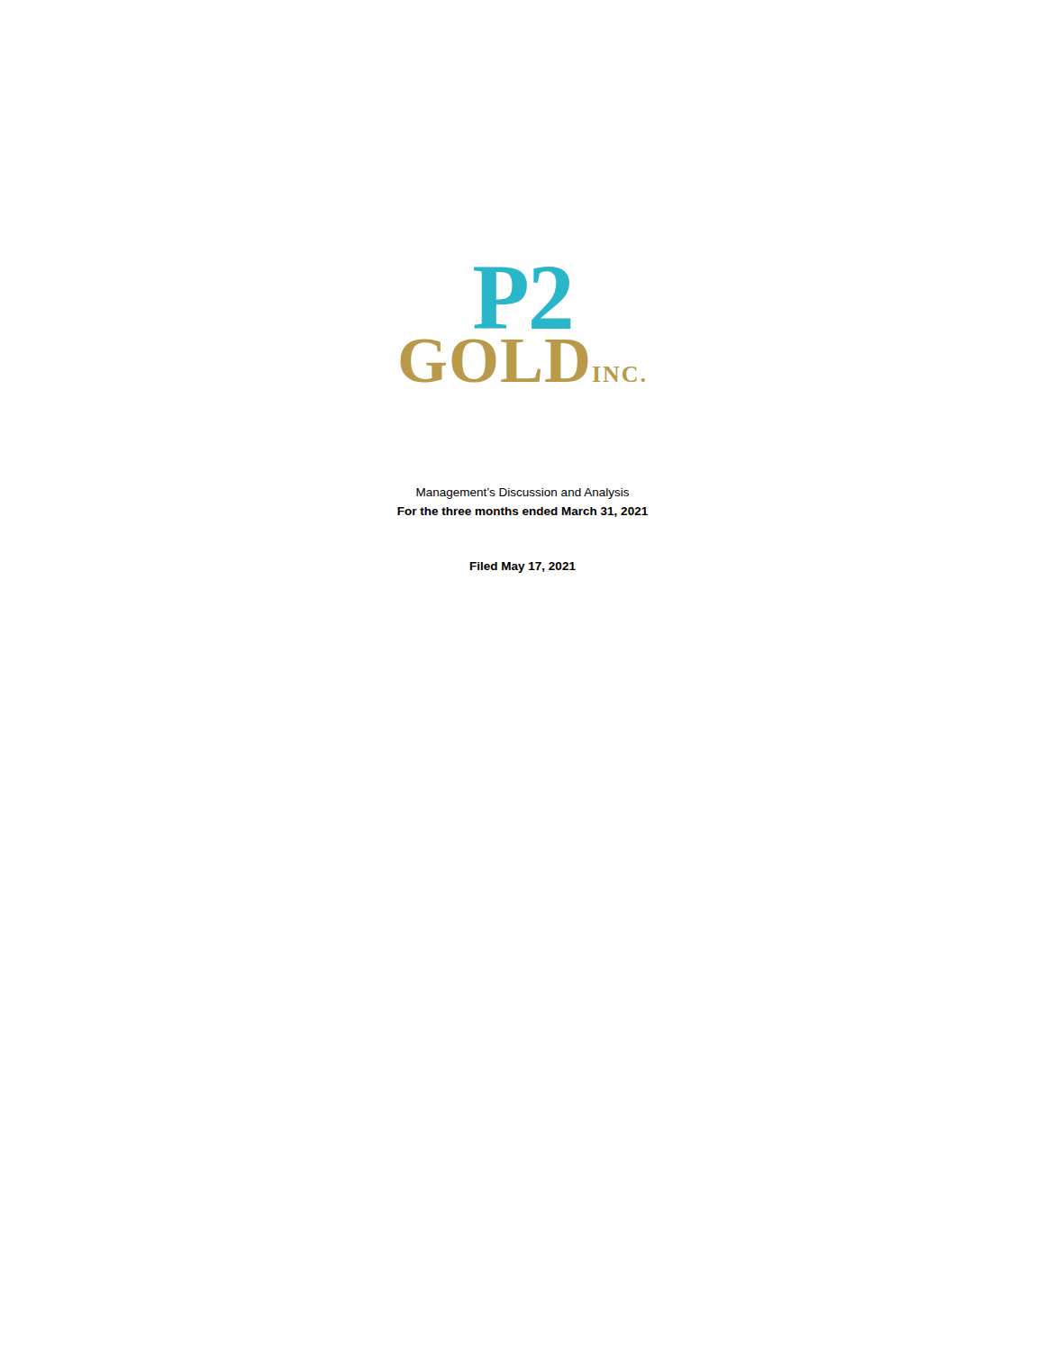P2 GOLD INC.
Management’s Discussion and Analysis
For the three months ended March 31, 2021
Filed May 17, 2021